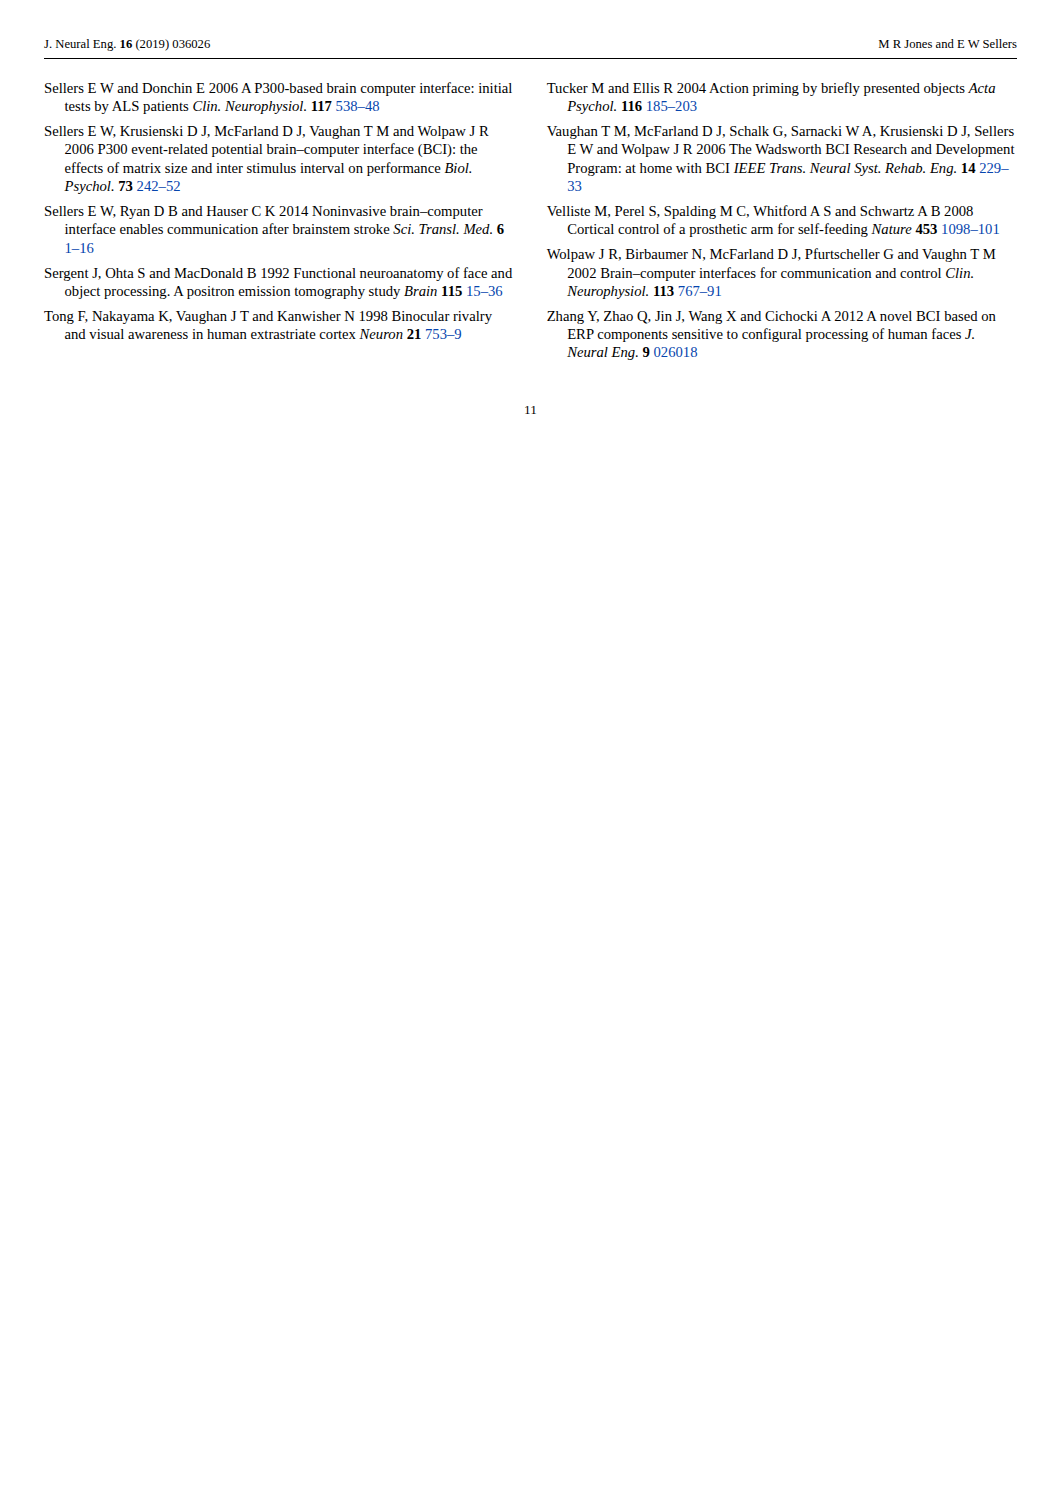J. Neural Eng. 16 (2019) 036026
M R Jones and E W Sellers
Sellers E W and Donchin E 2006 A P300-based brain computer interface: initial tests by ALS patients Clin. Neurophysiol. 117 538–48
Sellers E W, Krusienski D J, McFarland D J, Vaughan T M and Wolpaw J R 2006 P300 event-related potential brain–computer interface (BCI): the effects of matrix size and inter stimulus interval on performance Biol. Psychol. 73 242–52
Sellers E W, Ryan D B and Hauser C K 2014 Noninvasive brain–computer interface enables communication after brainstem stroke Sci. Transl. Med. 6 1–16
Sergent J, Ohta S and MacDonald B 1992 Functional neuroanatomy of face and object processing. A positron emission tomography study Brain 115 15–36
Tong F, Nakayama K, Vaughan J T and Kanwisher N 1998 Binocular rivalry and visual awareness in human extrastriate cortex Neuron 21 753–9
Tucker M and Ellis R 2004 Action priming by briefly presented objects Acta Psychol. 116 185–203
Vaughan T M, McFarland D J, Schalk G, Sarnacki W A, Krusienski D J, Sellers E W and Wolpaw J R 2006 The Wadsworth BCI Research and Development Program: at home with BCI IEEE Trans. Neural Syst. Rehab. Eng. 14 229–33
Velliste M, Perel S, Spalding M C, Whitford A S and Schwartz A B 2008 Cortical control of a prosthetic arm for self-feeding Nature 453 1098–101
Wolpaw J R, Birbaumer N, McFarland D J, Pfurtscheller G and Vaughn T M 2002 Brain–computer interfaces for communication and control Clin. Neurophysiol. 113 767–91
Zhang Y, Zhao Q, Jin J, Wang X and Cichocki A 2012 A novel BCI based on ERP components sensitive to configural processing of human faces J. Neural Eng. 9 026018
11